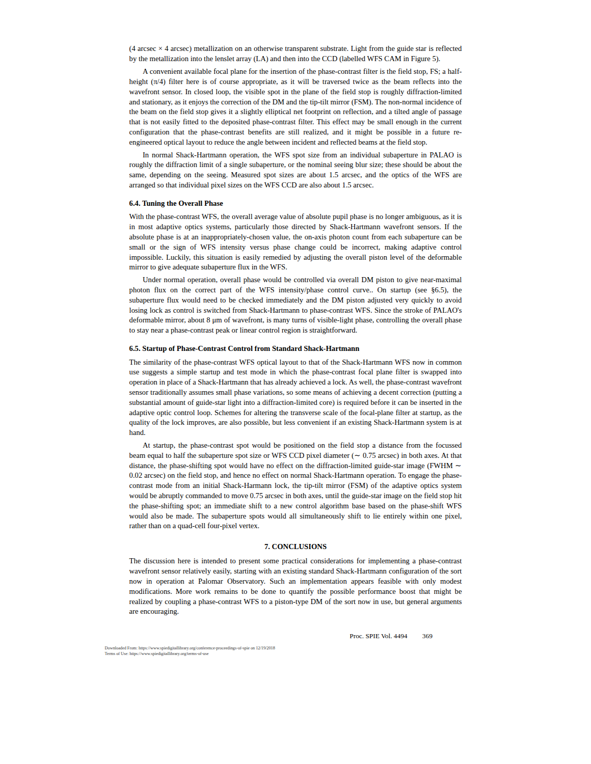(4 arcsec × 4 arcsec) metallization on an otherwise transparent substrate. Light from the guide star is reflected by the metallization into the lenslet array (LA) and then into the CCD (labelled WFS CAM in Figure 5).
A convenient available focal plane for the insertion of the phase-contrast filter is the field stop, FS; a half-height (π/4) filter here is of course appropriate, as it will be traversed twice as the beam reflects into the wavefront sensor. In closed loop, the visible spot in the plane of the field stop is roughly diffraction-limited and stationary, as it enjoys the correction of the DM and the tip-tilt mirror (FSM). The non-normal incidence of the beam on the field stop gives it a slightly elliptical net footprint on reflection, and a tilted angle of passage that is not easily fitted to the deposited phase-contrast filter. This effect may be small enough in the current configuration that the phase-contrast benefits are still realized, and it might be possible in a future re-engineered optical layout to reduce the angle between incident and reflected beams at the field stop.
In normal Shack-Hartmann operation, the WFS spot size from an individual subaperture in PALAO is roughly the diffraction limit of a single subaperture, or the nominal seeing blur size; these should be about the same, depending on the seeing. Measured spot sizes are about 1.5 arcsec, and the optics of the WFS are arranged so that individual pixel sizes on the WFS CCD are also about 1.5 arcsec.
6.4. Tuning the Overall Phase
With the phase-contrast WFS, the overall average value of absolute pupil phase is no longer ambiguous, as it is in most adaptive optics systems, particularly those directed by Shack-Hartmann wavefront sensors. If the absolute phase is at an inappropriately-chosen value, the on-axis photon count from each subaperture can be small or the sign of WFS intensity versus phase change could be incorrect, making adaptive control impossible. Luckily, this situation is easily remedied by adjusting the overall piston level of the deformable mirror to give adequate subaperture flux in the WFS.
Under normal operation, overall phase would be controlled via overall DM piston to give near-maximal photon flux on the correct part of the WFS intensity/phase control curve.. On startup (see §6.5), the subaperture flux would need to be checked immediately and the DM piston adjusted very quickly to avoid losing lock as control is switched from Shack-Hartmann to phase-contrast WFS. Since the stroke of PALAO's deformable mirror, about 8 μm of wavefront, is many turns of visible-light phase, controlling the overall phase to stay near a phase-contrast peak or linear control region is straightforward.
6.5. Startup of Phase-Contrast Control from Standard Shack-Hartmann
The similarity of the phase-contrast WFS optical layout to that of the Shack-Hartmann WFS now in common use suggests a simple startup and test mode in which the phase-contrast focal plane filter is swapped into operation in place of a Shack-Hartmann that has already achieved a lock. As well, the phase-contrast wavefront sensor traditionally assumes small phase variations, so some means of achieving a decent correction (putting a substantial amount of guide-star light into a diffraction-limited core) is required before it can be inserted in the adaptive optic control loop. Schemes for altering the transverse scale of the focal-plane filter at startup, as the quality of the lock improves, are also possible, but less convenient if an existing Shack-Hartmann system is at hand.
At startup, the phase-contrast spot would be positioned on the field stop a distance from the focussed beam equal to half the subaperture spot size or WFS CCD pixel diameter (∼ 0.75 arcsec) in both axes. At that distance, the phase-shifting spot would have no effect on the diffraction-limited guide-star image (FWHM ∼ 0.02 arcsec) on the field stop, and hence no effect on normal Shack-Hartmann operation. To engage the phase-contrast mode from an initial Shack-Harmann lock, the tip-tilt mirror (FSM) of the adaptive optics system would be abruptly commanded to move 0.75 arcsec in both axes, until the guide-star image on the field stop hit the phase-shifting spot; an immediate shift to a new control algorithm base based on the phase-shift WFS would also be made. The subaperture spots would all simultaneously shift to lie entirely within one pixel, rather than on a quad-cell four-pixel vertex.
7. CONCLUSIONS
The discussion here is intended to present some practical considerations for implementing a phase-contrast wavefront sensor relatively easily, starting with an existing standard Shack-Hartmann configuration of the sort now in operation at Palomar Observatory. Such an implementation appears feasible with only modest modifications. More work remains to be done to quantify the possible performance boost that might be realized by coupling a phase-contrast WFS to a piston-type DM of the sort now in use, but general arguments are encouraging.
Proc. SPIE Vol. 4494369
Downloaded From: https://www.spiedigitallibrary.org/conference-proceedings-of-spie on 12/19/2018
Terms of Use: https://www.spiedigitallibrary.org/terms-of-use